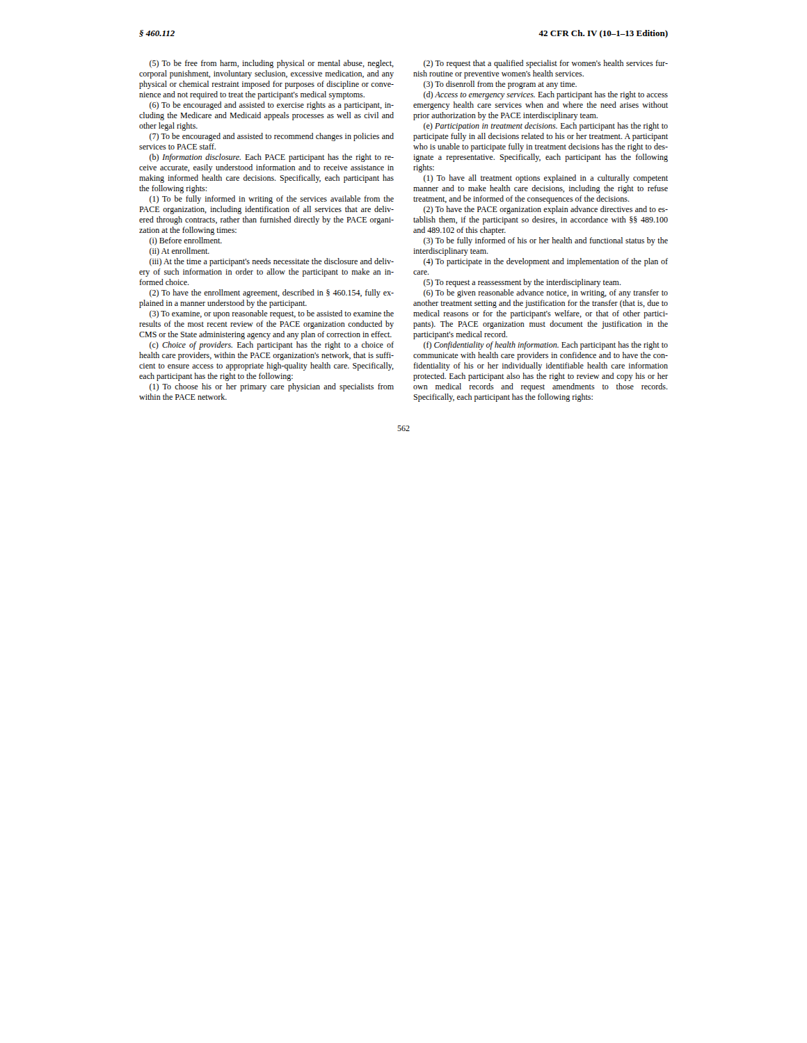§ 460.112 42 CFR Ch. IV (10–1–13 Edition)
(5) To be free from harm, including physical or mental abuse, neglect, corporal punishment, involuntary seclusion, excessive medication, and any physical or chemical restraint imposed for purposes of discipline or convenience and not required to treat the participant's medical symptoms.
(6) To be encouraged and assisted to exercise rights as a participant, including the Medicare and Medicaid appeals processes as well as civil and other legal rights.
(7) To be encouraged and assisted to recommend changes in policies and services to PACE staff.
(b) Information disclosure. Each PACE participant has the right to receive accurate, easily understood information and to receive assistance in making informed health care decisions. Specifically, each participant has the following rights:
(1) To be fully informed in writing of the services available from the PACE organization, including identification of all services that are delivered through contracts, rather than furnished directly by the PACE organization at the following times:
(i) Before enrollment.
(ii) At enrollment.
(iii) At the time a participant's needs necessitate the disclosure and delivery of such information in order to allow the participant to make an informed choice.
(2) To have the enrollment agreement, described in § 460.154, fully explained in a manner understood by the participant.
(3) To examine, or upon reasonable request, to be assisted to examine the results of the most recent review of the PACE organization conducted by CMS or the State administering agency and any plan of correction in effect.
(c) Choice of providers. Each participant has the right to a choice of health care providers, within the PACE organization's network, that is sufficient to ensure access to appropriate high-quality health care. Specifically, each participant has the right to the following:
(1) To choose his or her primary care physician and specialists from within the PACE network.
(2) To request that a qualified specialist for women's health services furnish routine or preventive women's health services.
(3) To disenroll from the program at any time.
(d) Access to emergency services. Each participant has the right to access emergency health care services when and where the need arises without prior authorization by the PACE interdisciplinary team.
(e) Participation in treatment decisions. Each participant has the right to participate fully in all decisions related to his or her treatment. A participant who is unable to participate fully in treatment decisions has the right to designate a representative. Specifically, each participant has the following rights:
(1) To have all treatment options explained in a culturally competent manner and to make health care decisions, including the right to refuse treatment, and be informed of the consequences of the decisions.
(2) To have the PACE organization explain advance directives and to establish them, if the participant so desires, in accordance with §§ 489.100 and 489.102 of this chapter.
(3) To be fully informed of his or her health and functional status by the interdisciplinary team.
(4) To participate in the development and implementation of the plan of care.
(5) To request a reassessment by the interdisciplinary team.
(6) To be given reasonable advance notice, in writing, of any transfer to another treatment setting and the justification for the transfer (that is, due to medical reasons or for the participant's welfare, or that of other participants). The PACE organization must document the justification in the participant's medical record.
(f) Confidentiality of health information. Each participant has the right to communicate with health care providers in confidence and to have the confidentiality of his or her individually identifiable health care information protected. Each participant also has the right to review and copy his or her own medical records and request amendments to those records. Specifically, each participant has the following rights:
562